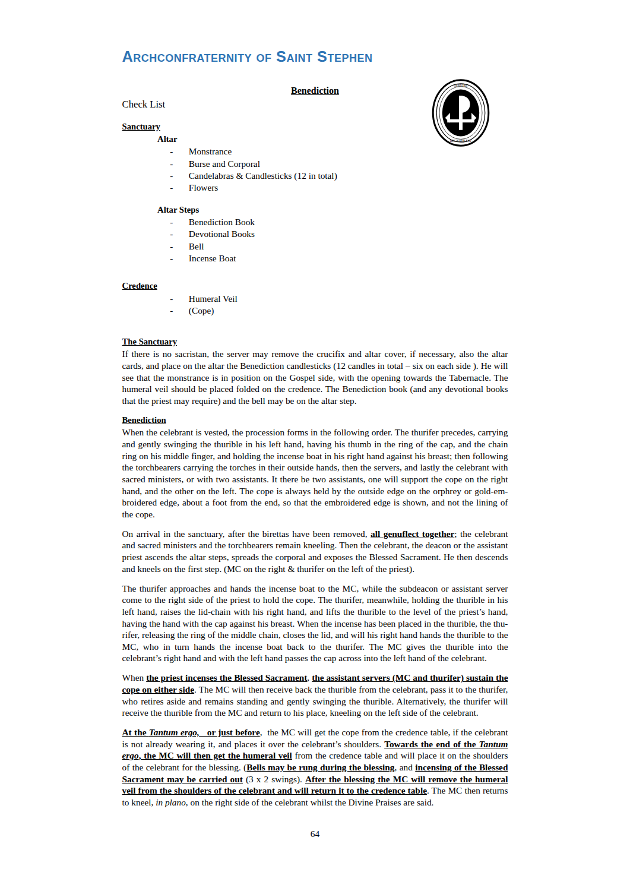Archconfraternity of Saint Stephen
Seal of the Archconfraternity of Saint Stephen SERVIRE REGNARE EST
Benediction
Check List
Sanctuary
Altar
Monstrance
Burse and Corporal
Candelabras & Candlesticks (12 in total)
Flowers
Altar Steps
Benediction Book
Devotional Books
Bell
Incense Boat
Credence
Humeral Veil
(Cope)
The Sanctuary
If there is no sacristan, the server may remove the crucifix and altar cover, if necessary, also the altar cards, and place on the altar the Benediction candlesticks (12 candles in total – six on each side ). He will see that the monstrance is in position on the Gospel side, with the opening towards the Tabernacle. The humeral veil should be placed folded on the credence. The Benediction book (and any devotional books that the priest may require) and the bell may be on the altar step.
Benediction
When the celebrant is vested, the procession forms in the following order. The thurifer precedes, carrying and gently swinging the thurible in his left hand, having his thumb in the ring of the cap, and the chain ring on his middle finger, and holding the incense boat in his right hand against his breast; then following the torchbearers carrying the torches in their outside hands, then the servers, and lastly the celebrant with sacred ministers, or with two assistants. It there be two assistants, one will support the cope on the right hand, and the other on the left. The cope is always held by the outside edge on the orphrey or gold-embroidered edge, about a foot from the end, so that the embroidered edge is shown, and not the lining of the cope.
On arrival in the sanctuary, after the birettas have been removed, all genuflect together; the celebrant and sacred ministers and the torchbearers remain kneeling. Then the celebrant, the deacon or the assistant priest ascends the altar steps, spreads the corporal and exposes the Blessed Sacrament. He then descends and kneels on the first step. (MC on the right & thurifer on the left of the priest).
The thurifer approaches and hands the incense boat to the MC, while the subdeacon or assistant server come to the right side of the priest to hold the cope. The thurifer, meanwhile, holding the thurible in his left hand, raises the lid-chain with his right hand, and lifts the thurible to the level of the priest’s hand, having the hand with the cap against his breast. When the incense has been placed in the thurible, the thurifer, releasing the ring of the middle chain, closes the lid, and will his right hand hands the thurible to the MC, who in turn hands the incense boat back to the thurifer. The MC gives the thurible into the celebrant’s right hand and with the left hand passes the cap across into the left hand of the celebrant.
When the priest incenses the Blessed Sacrament, the assistant servers (MC and thurifer) sustain the cope on either side. The MC will then receive back the thurible from the celebrant, pass it to the thurifer, who retires aside and remains standing and gently swinging the thurible. Alternatively, the thurifer will receive the thurible from the MC and return to his place, kneeling on the left side of the celebrant.
At the Tantum ergo, or just before, the MC will get the cope from the credence table, if the celebrant is not already wearing it, and places it over the celebrant’s shoulders. Towards the end of the Tantum ergo, the MC will then get the humeral veil from the credence table and will place it on the shoulders of the celebrant for the blessing. (Bells may be rung during the blessing, and incensing of the Blessed Sacrament may be carried out (3 x 2 swings). After the blessing the MC will remove the humeral veil from the shoulders of the celebrant and will return it to the credence table. The MC then returns to kneel, in plano, on the right side of the celebrant whilst the Divine Praises are said.
64